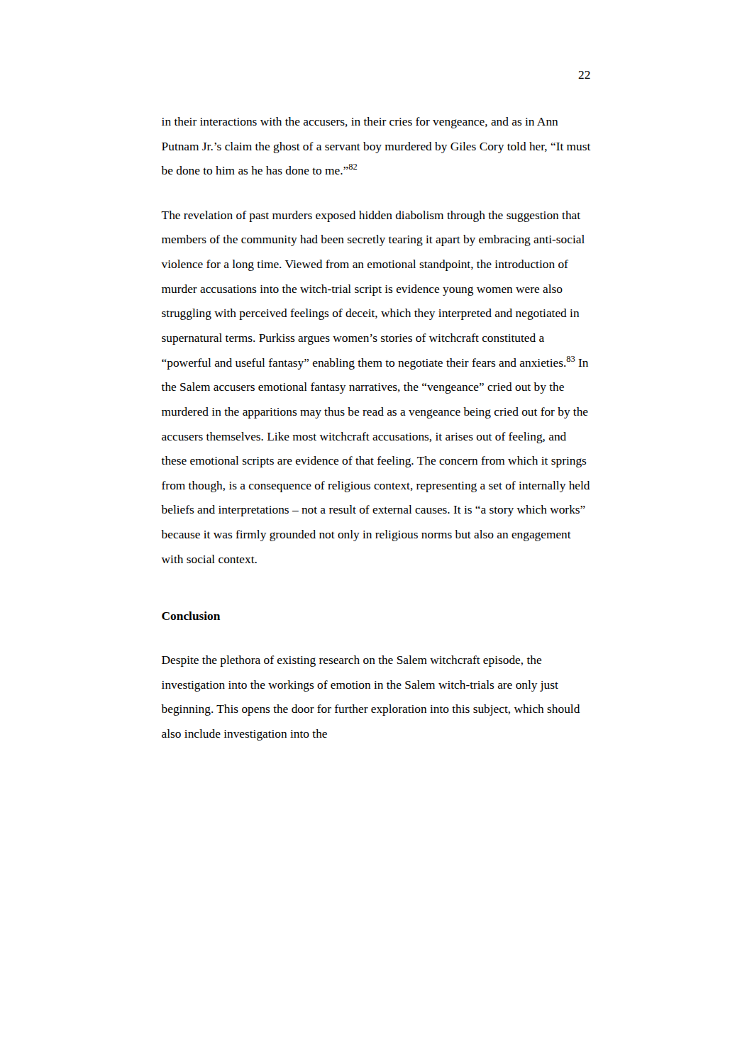22
in their interactions with the accusers, in their cries for vengeance, and as in Ann Putnam Jr.’s claim the ghost of a servant boy murdered by Giles Cory told her, “It must be done to him as he has done to me.”82
The revelation of past murders exposed hidden diabolism through the suggestion that members of the community had been secretly tearing it apart by embracing anti-social violence for a long time. Viewed from an emotional standpoint, the introduction of murder accusations into the witch-trial script is evidence young women were also struggling with perceived feelings of deceit, which they interpreted and negotiated in supernatural terms. Purkiss argues women’s stories of witchcraft constituted a “powerful and useful fantasy” enabling them to negotiate their fears and anxieties.83 In the Salem accusers emotional fantasy narratives, the “vengeance” cried out by the murdered in the apparitions may thus be read as a vengeance being cried out for by the accusers themselves. Like most witchcraft accusations, it arises out of feeling, and these emotional scripts are evidence of that feeling. The concern from which it springs from though, is a consequence of religious context, representing a set of internally held beliefs and interpretations – not a result of external causes. It is “a story which works” because it was firmly grounded not only in religious norms but also an engagement with social context.
Conclusion
Despite the plethora of existing research on the Salem witchcraft episode, the investigation into the workings of emotion in the Salem witch-trials are only just beginning. This opens the door for further exploration into this subject, which should also include investigation into the